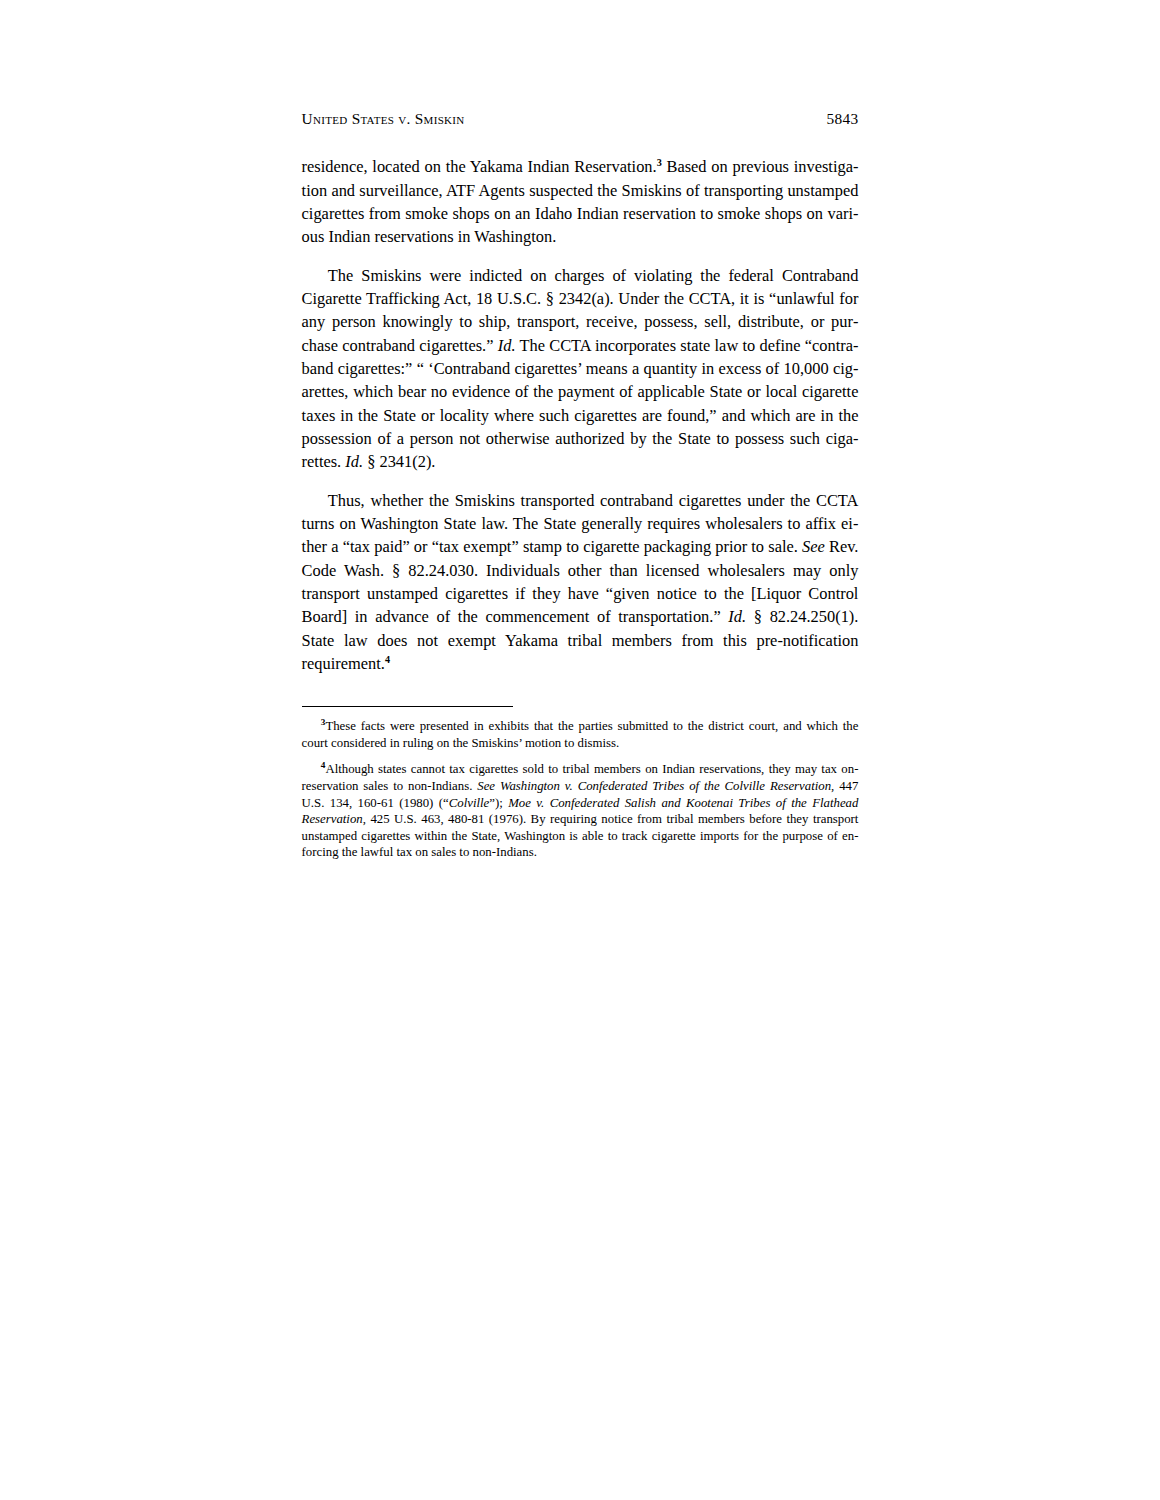United States v. Smiskin 5843
residence, located on the Yakama Indian Reservation.3 Based on previous investigation and surveillance, ATF Agents suspected the Smiskins of transporting unstamped cigarettes from smoke shops on an Idaho Indian reservation to smoke shops on various Indian reservations in Washington.
The Smiskins were indicted on charges of violating the federal Contraband Cigarette Trafficking Act, 18 U.S.C. § 2342(a). Under the CCTA, it is “unlawful for any person knowingly to ship, transport, receive, possess, sell, distribute, or purchase contraband cigarettes.” Id. The CCTA incorporates state law to define “contraband cigarettes:” “ ‘Contraband cigarettes’ means a quantity in excess of 10,000 cigarettes, which bear no evidence of the payment of applicable State or local cigarette taxes in the State or locality where such cigarettes are found,” and which are in the possession of a person not otherwise authorized by the State to possess such cigarettes. Id. § 2341(2).
Thus, whether the Smiskins transported contraband cigarettes under the CCTA turns on Washington State law. The State generally requires wholesalers to affix either a “tax paid” or “tax exempt” stamp to cigarette packaging prior to sale. See Rev. Code Wash. § 82.24.030. Individuals other than licensed wholesalers may only transport unstamped cigarettes if they have “given notice to the [Liquor Control Board] in advance of the commencement of transportation.” Id. § 82.24.250(1). State law does not exempt Yakama tribal members from this pre-notification requirement.4
3These facts were presented in exhibits that the parties submitted to the district court, and which the court considered in ruling on the Smiskins’ motion to dismiss.
4Although states cannot tax cigarettes sold to tribal members on Indian reservations, they may tax on-reservation sales to non-Indians. See Washington v. Confederated Tribes of the Colville Reservation, 447 U.S. 134, 160-61 (1980) (“Colville”); Moe v. Confederated Salish and Kootenai Tribes of the Flathead Reservation, 425 U.S. 463, 480-81 (1976). By requiring notice from tribal members before they transport unstamped cigarettes within the State, Washington is able to track cigarette imports for the purpose of enforcing the lawful tax on sales to non-Indians.